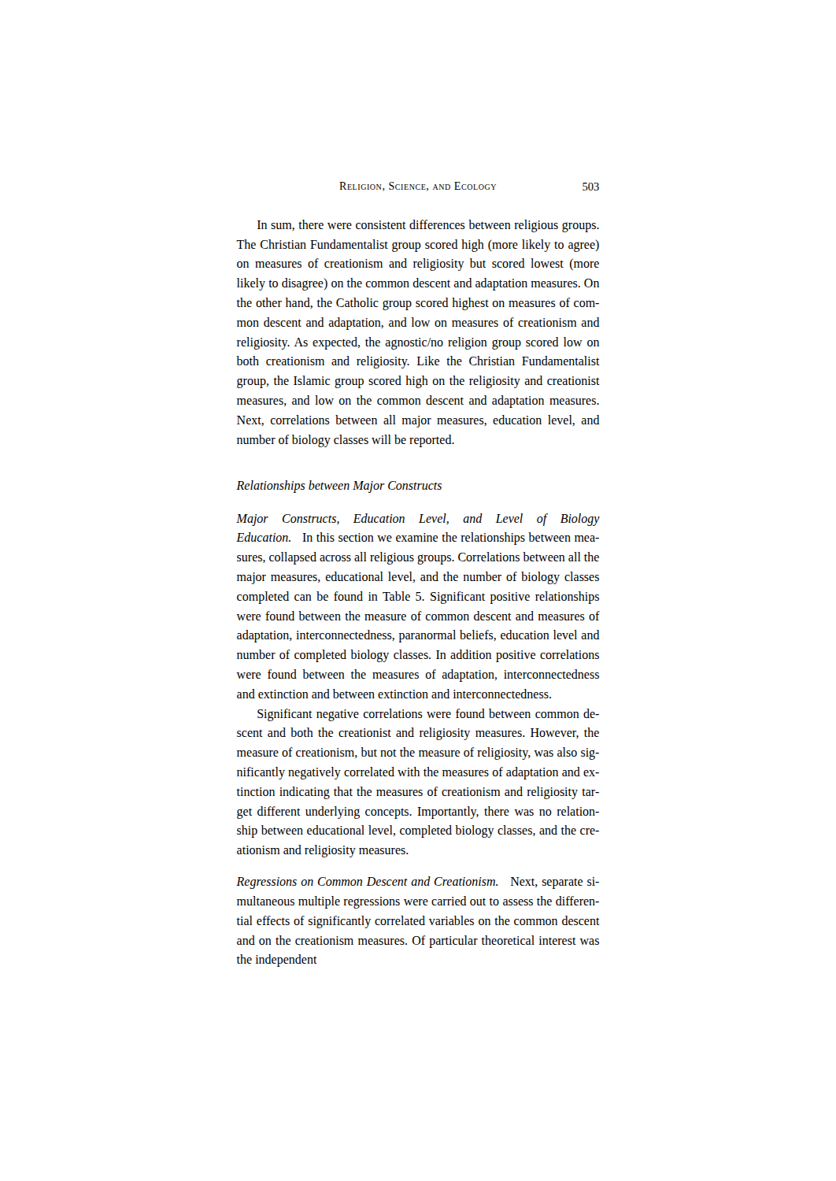Religion, Science, and Ecology 503
In sum, there were consistent differences between religious groups. The Christian Fundamentalist group scored high (more likely to agree) on measures of creationism and religiosity but scored lowest (more likely to disagree) on the common descent and adaptation measures. On the other hand, the Catholic group scored highest on measures of common descent and adaptation, and low on measures of creationism and religiosity. As expected, the agnostic/no religion group scored low on both creationism and religiosity. Like the Christian Fundamentalist group, the Islamic group scored high on the religiosity and creationist measures, and low on the common descent and adaptation measures. Next, correlations between all major measures, education level, and number of biology classes will be reported.
Relationships between Major Constructs
Major Constructs, Education Level, and Level of Biology Education. In this section we examine the relationships between measures, collapsed across all religious groups. Correlations between all the major measures, educational level, and the number of biology classes completed can be found in Table 5. Significant positive relationships were found between the measure of common descent and measures of adaptation, interconnectedness, paranormal beliefs, education level and number of completed biology classes. In addition positive correlations were found between the measures of adaptation, interconnectedness and extinction and between extinction and interconnectedness.
Significant negative correlations were found between common descent and both the creationist and religiosity measures. However, the measure of creationism, but not the measure of religiosity, was also significantly negatively correlated with the measures of adaptation and extinction indicating that the measures of creationism and religiosity target different underlying concepts. Importantly, there was no relationship between educational level, completed biology classes, and the creationism and religiosity measures.
Regressions on Common Descent and Creationism. Next, separate simultaneous multiple regressions were carried out to assess the differential effects of significantly correlated variables on the common descent and on the creationism measures. Of particular theoretical interest was the independent